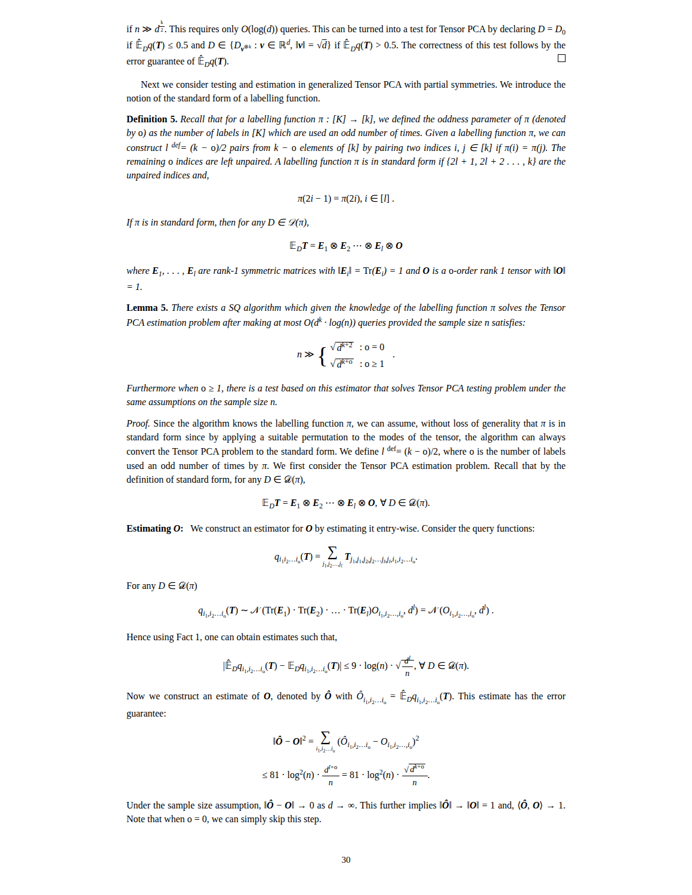if n ≫ dk 2. This requires only O(log(d)) queries. This can be turned into a test for Tensor PCA by declaring D = D0 if 𝔼̂Dq(T) ≤ 0.5 and D ∈ {Dv⊗k : v ∈ ℝd, ‖v‖ = √d} if 𝔼̂Dq(T) > 0.5. The correctness of this test follows by the error guarantee of 𝔼̂Dq(T).
Next we consider testing and estimation in generalized Tensor PCA with partial symmetries. We introduce the notion of the standard form of a labelling function.
Definition 5. Recall that for a labelling function π : [K] → [k], we defined the oddness parameter of π (denoted by o) as the number of labels in [K] which are used an odd number of times. Given a labelling function π, we can construct l def= (k − o)/2 pairs from k − o elements of [k] by pairing two indices i, j ∈ [k] if π(i) = π(j). The remaining o indices are left unpaired. A labelling function π is in standard form if {2l + 1, 2l + 2 . . . , k} are the unpaired indices and,
π(2i − 1) = π(2i), i ∈ [l] .
If π is in standard form, then for any D ∈ 𝒟(π),
𝔼DT = E1 ⊗ E2 ⋯ ⊗ El ⊗ O
where E1, . . . , El are rank-1 symmetric matrices with ‖Ei‖ = Tr(Ei) = 1 and O is a o-order rank 1 tensor with ‖O‖ = 1.
Lemma 5. There exists a SQ algorithm which given the knowledge of the labelling function π solves the Tensor PCA estimation problem after making at most O(dk · log(n)) queries provided the sample size n satisfies:
n ≫ {
| √ d k +2 | : o = 0 |
| √ d k +o | : o ≥ 1 |
.
Furthermore when o ≥ 1, there is a test based on this estimator that solves Tensor PCA testing problem under the same assumptions on the sample size n.
Proof. Since the algorithm knows the labelling function π, we can assume, without loss of generality that π is in standard form since by applying a suitable permutation to the modes of the tensor, the algorithm can always convert the Tensor PCA problem to the standard form. We define l def= (k − o)/2, where o is the number of labels used an odd number of times by π. We first consider the Tensor PCA estimation problem. Recall that by the definition of standard form, for any D ∈ 𝒟(π),
𝔼DT = E1 ⊗ E2 ⋯ ⊗ El ⊗ O, ∀ D ∈ 𝒟(π).
Estimating O: We construct an estimator for O by estimating it entry-wise. Consider the query functions:
qi1i2…io(T) = ∑j1,j2…,jl Tj1,j1,j2,j2…jl,jl,i1,i2…io.
For any D ∈ 𝒟(π)
qi1,i2…io(T) ∼ 𝒩 (Tr(E1) · Tr(E2) · … · Tr(El)Oi1,i2…,io, dl) = 𝒩 (Oi1,i2…,io, dl) .
Hence using Fact 1, one can obtain estimates such that,
|𝔼̂Dqi1,i2…io(T) − 𝔼Dqi1,i2…io(T)| ≤ 9 · log(n) · √dl n, ∀ D ∈ 𝒟(π).
Now we construct an estimate of O, denoted by Ô with Ôi1,i2…io = 𝔼̂Dqi1,i2…io(T). This estimate has the error guarantee:
‖Ô − O‖2 = ∑i1,i2…io (Ôi1,i2…io − Oi1,i2…,io)2
≤ 81 · log2(n) · dl+o n = 81 · log2(n) · √dk+o n.
Under the sample size assumption, ‖Ô − O‖ → 0 as d → ∞. This further implies ‖Ô‖ → ‖O‖ = 1 and, ⟨Ô, O⟩ → 1. Note that when o = 0, we can simply skip this step.
30